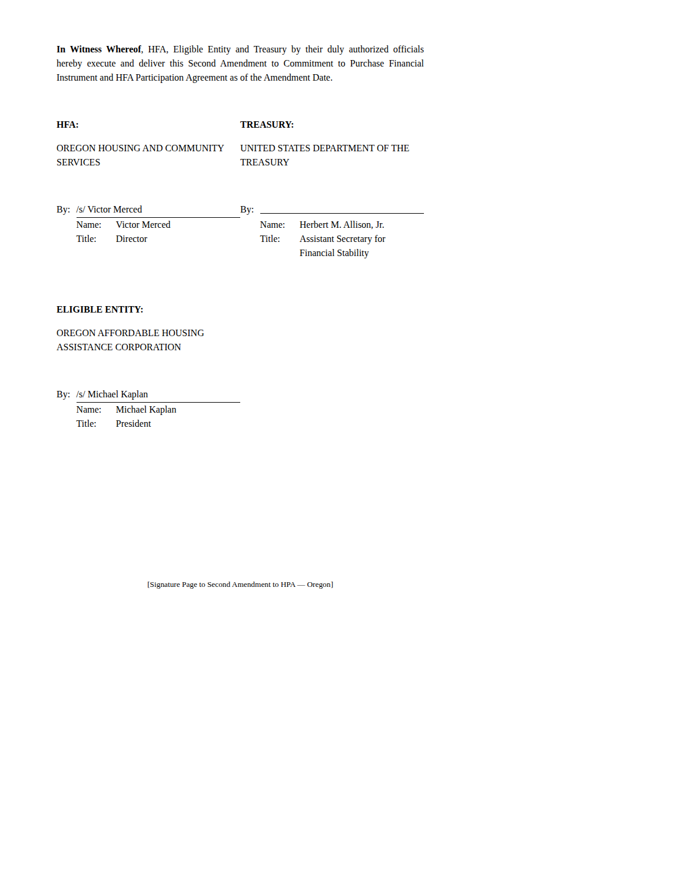In Witness Whereof, HFA, Eligible Entity and Treasury by their duly authorized officials hereby execute and deliver this Second Amendment to Commitment to Purchase Financial Instrument and HFA Participation Agreement as of the Amendment Date.
| HFA: OREGON HOUSING AND COMMUNITY SERVICES / By: / /s/ Victor Merced / / / / Name: / Victor Merced / / Title: / Director / / | TREASURY: UNITED STATES DEPARTMENT OF THE TREASURY / By: / / / / / Name: / Herbert M. Allison, Jr. / / Title: / Assistant Secretary for Financial Stability / / |
| ELIGIBLE ENTITY: OREGON AFFORDABLE HOUSING ASSISTANCE CORPORATION / By: / /s/ Michael Kaplan / / / / Name: / Michael Kaplan / / Title: / President / / | |
[Signature Page to Second Amendment to HPA — Oregon]